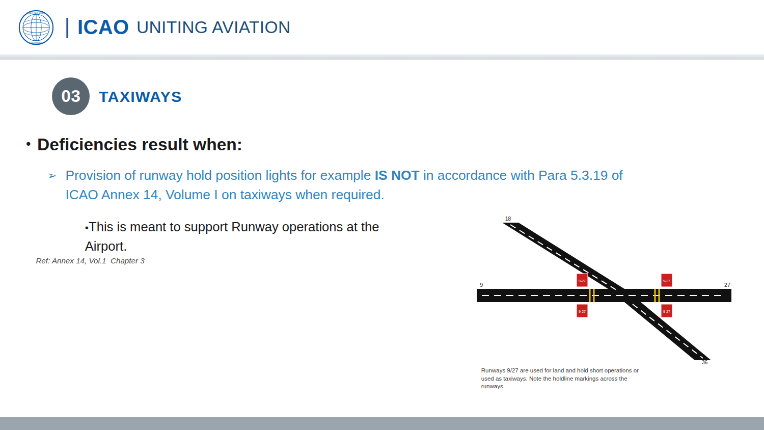ICAO·OACI·ИКАО 国际民航组织
| ICAO UNITING AVIATION
03
TAXIWAYS
•Deficiencies result when:
➢ Provision of runway hold position lights for example IS NOT in accordance with Para 5.3.19 of ICAO Annex 14, Volume I on taxiways when required.
•This is meant to support Runway operations at the Airport.
9-27 9-27 9-27 9-27 9 27 18 36
Runways 9/27 are used for land and hold short operations or used as taxiways. Note the holdline markings across the runways.
Ref: Annex 14, Vol.1 Chapter 3